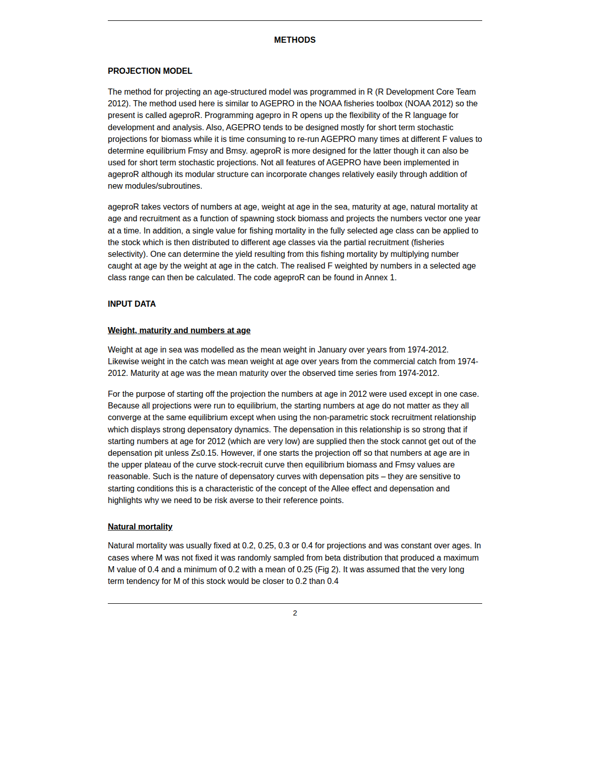METHODS
PROJECTION MODEL
The method for projecting an age-structured model was programmed in R (R Development Core Team 2012). The method used here is similar to AGEPRO in the NOAA fisheries toolbox (NOAA 2012) so the present is called ageproR. Programming agepro in R opens up the flexibility of the R language for development and analysis. Also, AGEPRO tends to be designed mostly for short term stochastic projections for biomass while it is time consuming to re-run AGEPRO many times at different F values to determine equilibrium Fmsy and Bmsy. ageproR is more designed for the latter though it can also be used for short term stochastic projections. Not all features of AGEPRO have been implemented in ageproR although its modular structure can incorporate changes relatively easily through addition of new modules/subroutines.
ageproR takes vectors of numbers at age, weight at age in the sea, maturity at age, natural mortality at age and recruitment as a function of spawning stock biomass and projects the numbers vector one year at a time. In addition, a single value for fishing mortality in the fully selected age class can be applied to the stock which is then distributed to different age classes via the partial recruitment (fisheries selectivity). One can determine the yield resulting from this fishing mortality by multiplying number caught at age by the weight at age in the catch. The realised F weighted by numbers in a selected age class range can then be calculated. The code ageproR can be found in Annex 1.
INPUT DATA
Weight, maturity and numbers at age
Weight at age in sea was modelled as the mean weight in January over years from 1974-2012. Likewise weight in the catch was mean weight at age over years from the commercial catch from 1974-2012. Maturity at age was the mean maturity over the observed time series from 1974-2012.
For the purpose of starting off the projection the numbers at age in 2012 were used except in one case. Because all projections were run to equilibrium, the starting numbers at age do not matter as they all converge at the same equilibrium except when using the non-parametric stock recruitment relationship which displays strong depensatory dynamics. The depensation in this relationship is so strong that if starting numbers at age for 2012 (which are very low) are supplied then the stock cannot get out of the depensation pit unless Z≤0.15. However, if one starts the projection off so that numbers at age are in the upper plateau of the curve stock-recruit curve then equilibrium biomass and Fmsy values are reasonable. Such is the nature of depensatory curves with depensation pits – they are sensitive to starting conditions this is a characteristic of the concept of the Allee effect and depensation and highlights why we need to be risk averse to their reference points.
Natural mortality
Natural mortality was usually fixed at 0.2, 0.25, 0.3 or 0.4 for projections and was constant over ages. In cases where M was not fixed it was randomly sampled from beta distribution that produced a maximum M value of 0.4 and a minimum of 0.2 with a mean of 0.25 (Fig 2). It was assumed that the very long term tendency for M of this stock would be closer to 0.2 than 0.4
2